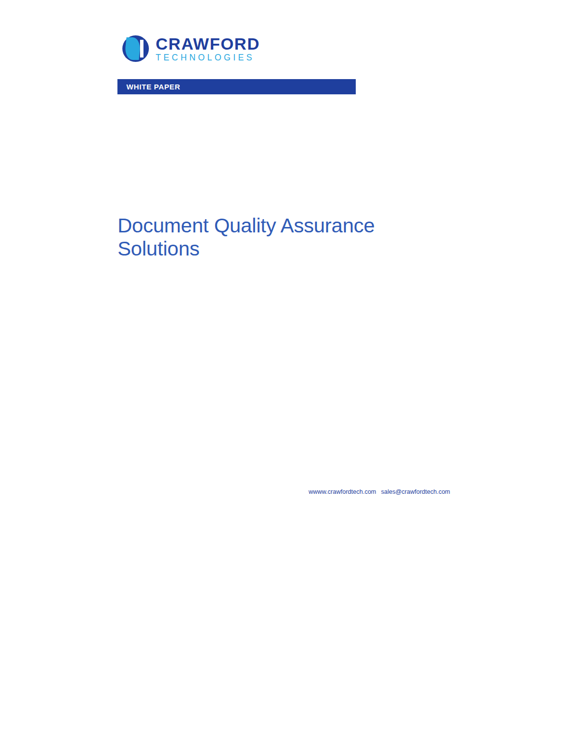CRAWFORD
TECHNOLOGIES
WHITE PAPER
Document Quality Assurance Solutions
wwww.crawfordtech.com sales@crawfordtech.com